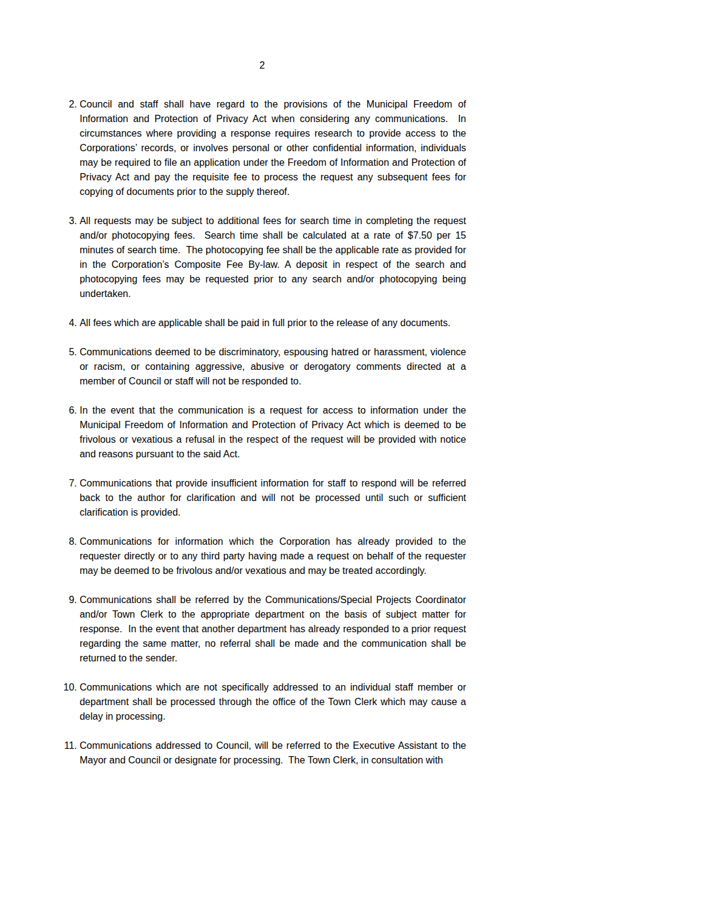2
Council and staff shall have regard to the provisions of the Municipal Freedom of Information and Protection of Privacy Act when considering any communications. In circumstances where providing a response requires research to provide access to the Corporations’ records, or involves personal or other confidential information, individuals may be required to file an application under the Freedom of Information and Protection of Privacy Act and pay the requisite fee to process the request any subsequent fees for copying of documents prior to the supply thereof.
All requests may be subject to additional fees for search time in completing the request and/or photocopying fees. Search time shall be calculated at a rate of $7.50 per 15 minutes of search time. The photocopying fee shall be the applicable rate as provided for in the Corporation’s Composite Fee By-law. A deposit in respect of the search and photocopying fees may be requested prior to any search and/or photocopying being undertaken.
All fees which are applicable shall be paid in full prior to the release of any documents.
Communications deemed to be discriminatory, espousing hatred or harassment, violence or racism, or containing aggressive, abusive or derogatory comments directed at a member of Council or staff will not be responded to.
In the event that the communication is a request for access to information under the Municipal Freedom of Information and Protection of Privacy Act which is deemed to be frivolous or vexatious a refusal in the respect of the request will be provided with notice and reasons pursuant to the said Act.
Communications that provide insufficient information for staff to respond will be referred back to the author for clarification and will not be processed until such or sufficient clarification is provided.
Communications for information which the Corporation has already provided to the requester directly or to any third party having made a request on behalf of the requester may be deemed to be frivolous and/or vexatious and may be treated accordingly.
Communications shall be referred by the Communications/Special Projects Coordinator and/or Town Clerk to the appropriate department on the basis of subject matter for response. In the event that another department has already responded to a prior request regarding the same matter, no referral shall be made and the communication shall be returned to the sender.
Communications which are not specifically addressed to an individual staff member or department shall be processed through the office of the Town Clerk which may cause a delay in processing.
Communications addressed to Council, will be referred to the Executive Assistant to the Mayor and Council or designate for processing. The Town Clerk, in consultation with